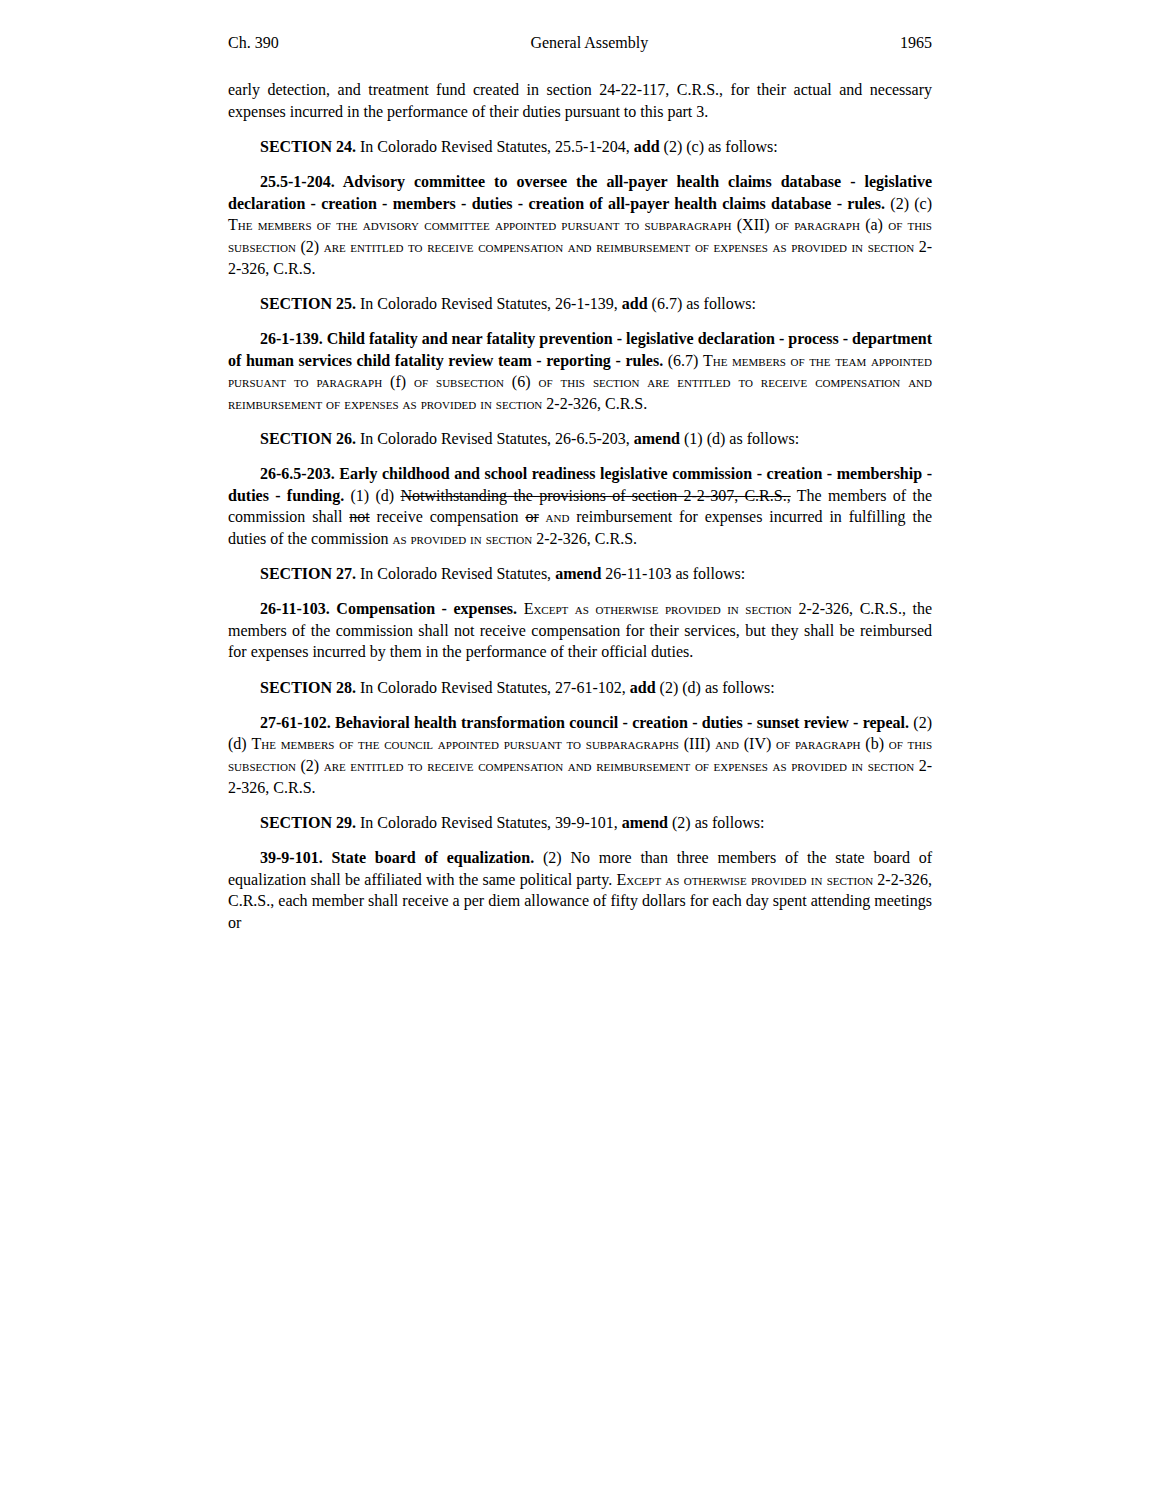Ch. 390 General Assembly 1965
early detection, and treatment fund created in section 24-22-117, C.R.S., for their actual and necessary expenses incurred in the performance of their duties pursuant to this part 3.
SECTION 24. In Colorado Revised Statutes, 25.5-1-204, add (2) (c) as follows:
25.5-1-204. Advisory committee to oversee the all-payer health claims database - legislative declaration - creation - members - duties - creation of all-payer health claims database - rules. (2) (c) The members of the advisory committee appointed pursuant to subparagraph (XII) of paragraph (a) of this subsection (2) are entitled to receive compensation and reimbursement of expenses as provided in section 2-2-326, C.R.S.
SECTION 25. In Colorado Revised Statutes, 26-1-139, add (6.7) as follows:
26-1-139. Child fatality and near fatality prevention - legislative declaration - process - department of human services child fatality review team - reporting - rules. (6.7) The members of the team appointed pursuant to paragraph (f) of subsection (6) of this section are entitled to receive compensation and reimbursement of expenses as provided in section 2-2-326, C.R.S.
SECTION 26. In Colorado Revised Statutes, 26-6.5-203, amend (1) (d) as follows:
26-6.5-203. Early childhood and school readiness legislative commission - creation - membership - duties - funding. (1) (d) Notwithstanding the provisions of section 2-2-307, C.R.S., The members of the commission shall not receive compensation or and reimbursement for expenses incurred in fulfilling the duties of the commission as provided in section 2-2-326, C.R.S.
SECTION 27. In Colorado Revised Statutes, amend 26-11-103 as follows:
26-11-103. Compensation - expenses. Except as otherwise provided in section 2-2-326, C.R.S., the members of the commission shall not receive compensation for their services, but they shall be reimbursed for expenses incurred by them in the performance of their official duties.
SECTION 28. In Colorado Revised Statutes, 27-61-102, add (2) (d) as follows:
27-61-102. Behavioral health transformation council - creation - duties - sunset review - repeal. (2) (d) The members of the council appointed pursuant to subparagraphs (III) and (IV) of paragraph (b) of this subsection (2) are entitled to receive compensation and reimbursement of expenses as provided in section 2-2-326, C.R.S.
SECTION 29. In Colorado Revised Statutes, 39-9-101, amend (2) as follows:
39-9-101. State board of equalization. (2) No more than three members of the state board of equalization shall be affiliated with the same political party. Except as otherwise provided in section 2-2-326, C.R.S., each member shall receive a per diem allowance of fifty dollars for each day spent attending meetings or